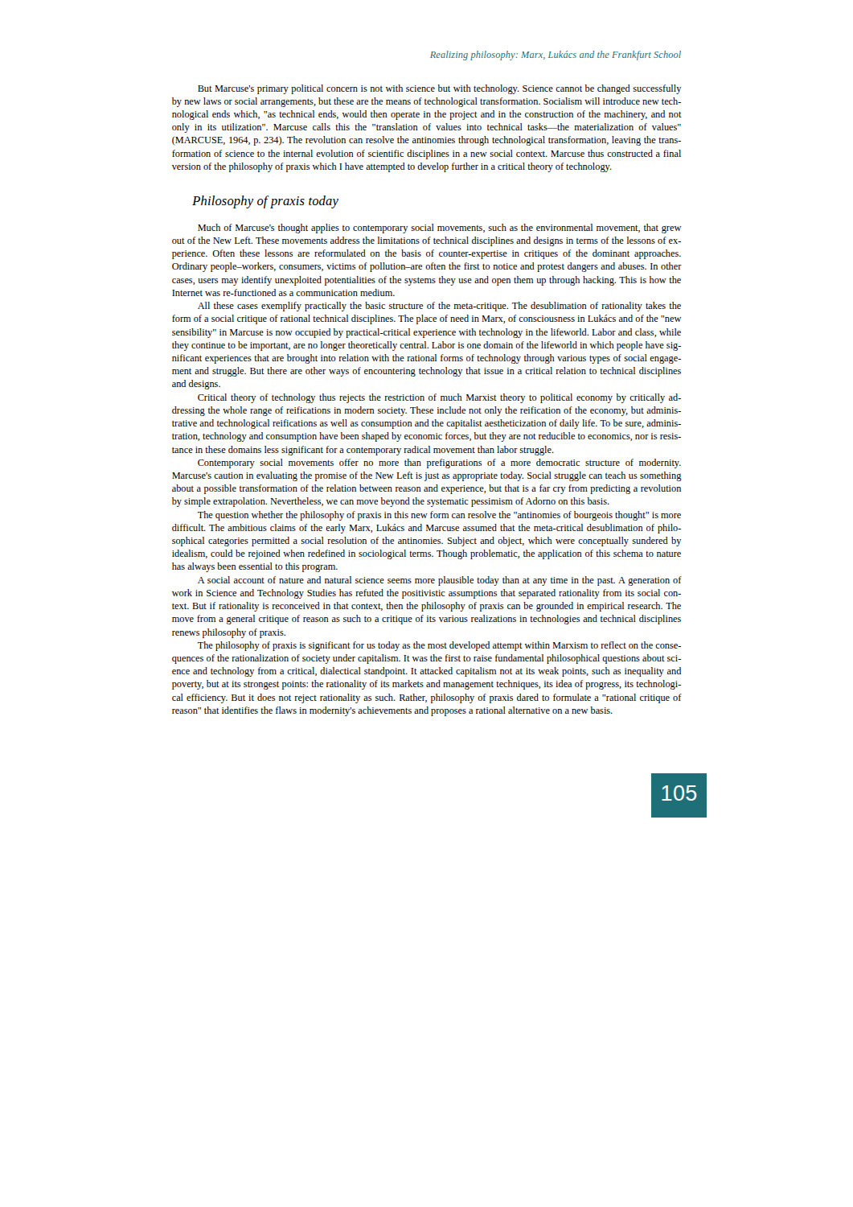Realizing philosophy: Marx, Lukács and the Frankfurt School
But Marcuse's primary political concern is not with science but with technology. Science cannot be changed successfully by new laws or social arrangements, but these are the means of technological transformation. Socialism will introduce new technological ends which, "as technical ends, would then operate in the project and in the construction of the machinery, and not only in its utilization". Marcuse calls this the "translation of values into technical tasks—the materialization of values" (MARCUSE, 1964, p. 234). The revolution can resolve the antinomies through technological transformation, leaving the transformation of science to the internal evolution of scientific disciplines in a new social context. Marcuse thus constructed a final version of the philosophy of praxis which I have attempted to develop further in a critical theory of technology.
Philosophy of praxis today
Much of Marcuse's thought applies to contemporary social movements, such as the environmental movement, that grew out of the New Left. These movements address the limitations of technical disciplines and designs in terms of the lessons of experience. Often these lessons are reformulated on the basis of counter-expertise in critiques of the dominant approaches. Ordinary people–workers, consumers, victims of pollution–are often the first to notice and protest dangers and abuses. In other cases, users may identify unexploited potentialities of the systems they use and open them up through hacking. This is how the Internet was re-functioned as a communication medium.
All these cases exemplify practically the basic structure of the meta-critique. The desublimation of rationality takes the form of a social critique of rational technical disciplines. The place of need in Marx, of consciousness in Lukács and of the "new sensibility" in Marcuse is now occupied by practical-critical experience with technology in the lifeworld. Labor and class, while they continue to be important, are no longer theoretically central. Labor is one domain of the lifeworld in which people have significant experiences that are brought into relation with the rational forms of technology through various types of social engagement and struggle. But there are other ways of encountering technology that issue in a critical relation to technical disciplines and designs.
Critical theory of technology thus rejects the restriction of much Marxist theory to political economy by critically addressing the whole range of reifications in modern society. These include not only the reification of the economy, but administrative and technological reifications as well as consumption and the capitalist aestheticization of daily life. To be sure, administration, technology and consumption have been shaped by economic forces, but they are not reducible to economics, nor is resistance in these domains less significant for a contemporary radical movement than labor struggle.
Contemporary social movements offer no more than prefigurations of a more democratic structure of modernity. Marcuse's caution in evaluating the promise of the New Left is just as appropriate today. Social struggle can teach us something about a possible transformation of the relation between reason and experience, but that is a far cry from predicting a revolution by simple extrapolation. Nevertheless, we can move beyond the systematic pessimism of Adorno on this basis.
The question whether the philosophy of praxis in this new form can resolve the "antinomies of bourgeois thought" is more difficult. The ambitious claims of the early Marx, Lukács and Marcuse assumed that the meta-critical desublimation of philosophical categories permitted a social resolution of the antinomies. Subject and object, which were conceptually sundered by idealism, could be rejoined when redefined in sociological terms. Though problematic, the application of this schema to nature has always been essential to this program.
A social account of nature and natural science seems more plausible today than at any time in the past. A generation of work in Science and Technology Studies has refuted the positivistic assumptions that separated rationality from its social context. But if rationality is reconceived in that context, then the philosophy of praxis can be grounded in empirical research. The move from a general critique of reason as such to a critique of its various realizations in technologies and technical disciplines renews philosophy of praxis.
The philosophy of praxis is significant for us today as the most developed attempt within Marxism to reflect on the consequences of the rationalization of society under capitalism. It was the first to raise fundamental philosophical questions about science and technology from a critical, dialectical standpoint. It attacked capitalism not at its weak points, such as inequality and poverty, but at its strongest points: the rationality of its markets and management techniques, its idea of progress, its technological efficiency. But it does not reject rationality as such. Rather, philosophy of praxis dared to formulate a "rational critique of reason" that identifies the flaws in modernity's achievements and proposes a rational alternative on a new basis.
105